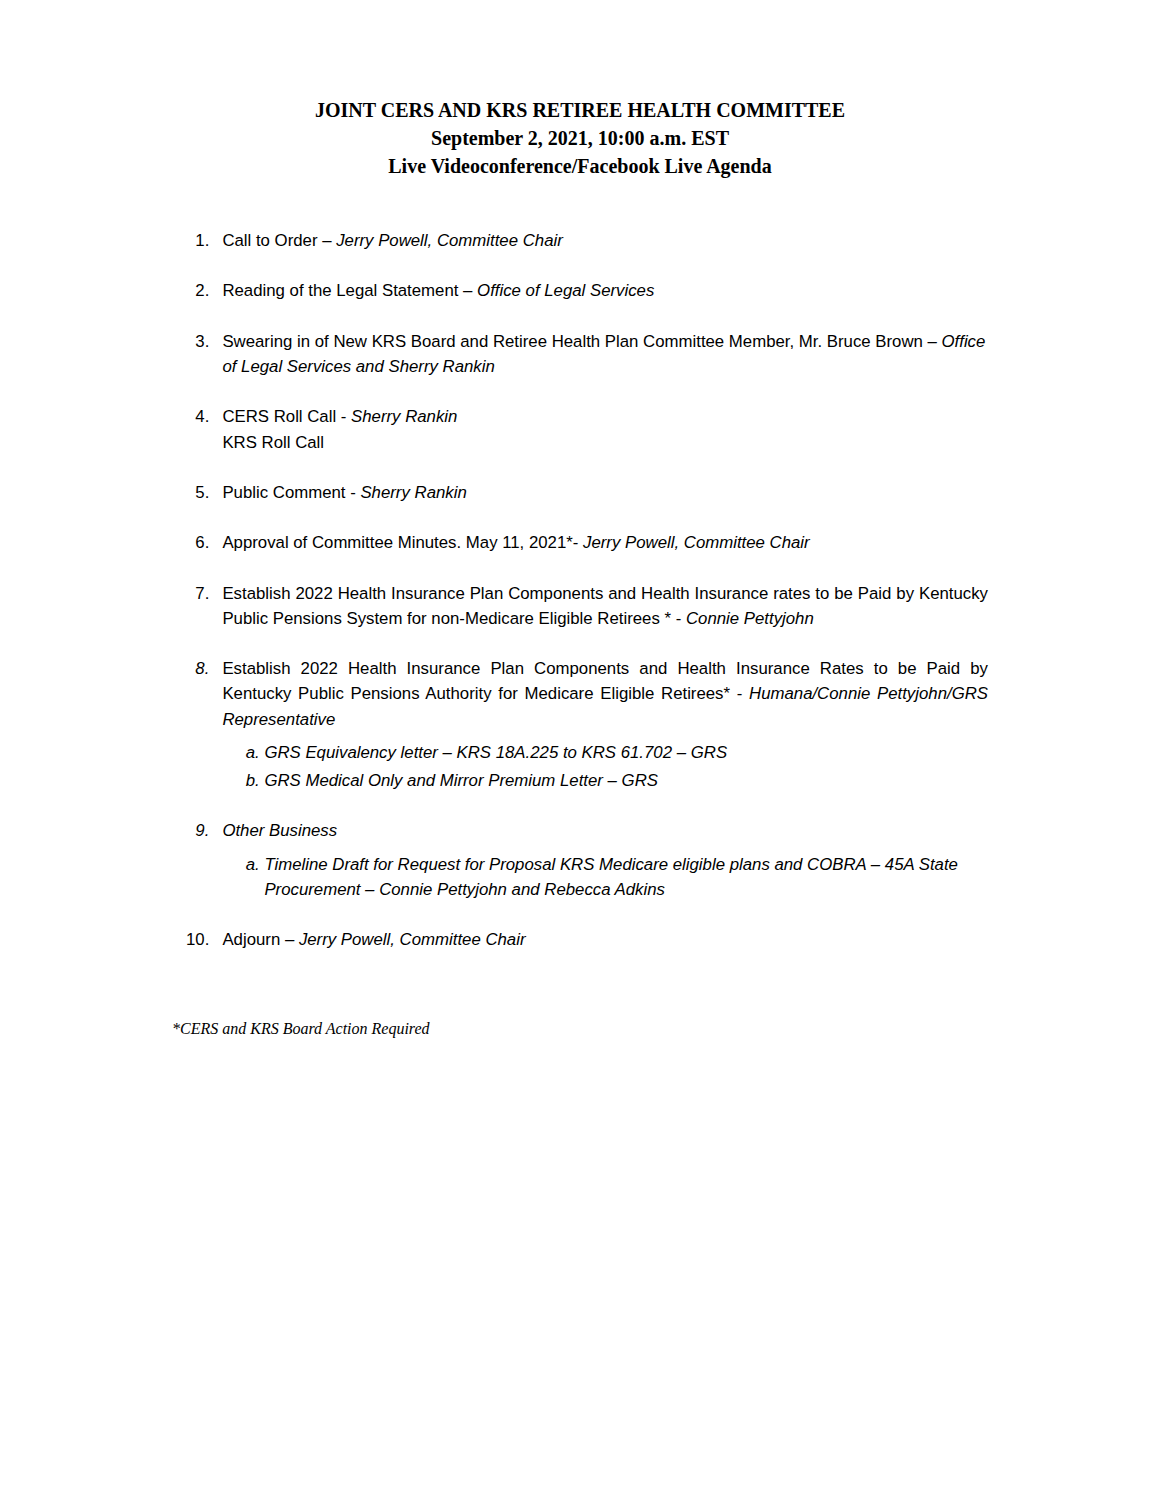JOINT CERS AND KRS RETIREE HEALTH COMMITTEE September 2, 2021, 10:00 a.m. EST Live Videoconference/Facebook Live Agenda
Call to Order – Jerry Powell, Committee Chair
Reading of the Legal Statement – Office of Legal Services
Swearing in of New KRS Board and Retiree Health Plan Committee Member, Mr. Bruce Brown – Office of Legal Services and Sherry Rankin
CERS Roll Call - Sherry Rankin
KRS Roll Call
Public Comment - Sherry Rankin
Approval of Committee Minutes. May 11, 2021*- Jerry Powell, Committee Chair
Establish 2022 Health Insurance Plan Components and Health Insurance rates to be Paid by Kentucky Public Pensions System for non-Medicare Eligible Retirees * - Connie Pettyjohn
Establish 2022 Health Insurance Plan Components and Health Insurance Rates to be Paid by Kentucky Public Pensions Authority for Medicare Eligible Retirees* - Humana/Connie Pettyjohn/GRS Representative
GRS Equivalency letter – KRS 18A.225 to KRS 61.702 – GRS
GRS Medical Only and Mirror Premium Letter – GRS
Other Business
Timeline Draft for Request for Proposal KRS Medicare eligible plans and COBRA – 45A State Procurement – Connie Pettyjohn and Rebecca Adkins
Adjourn – Jerry Powell, Committee Chair
*CERS and KRS Board Action Required